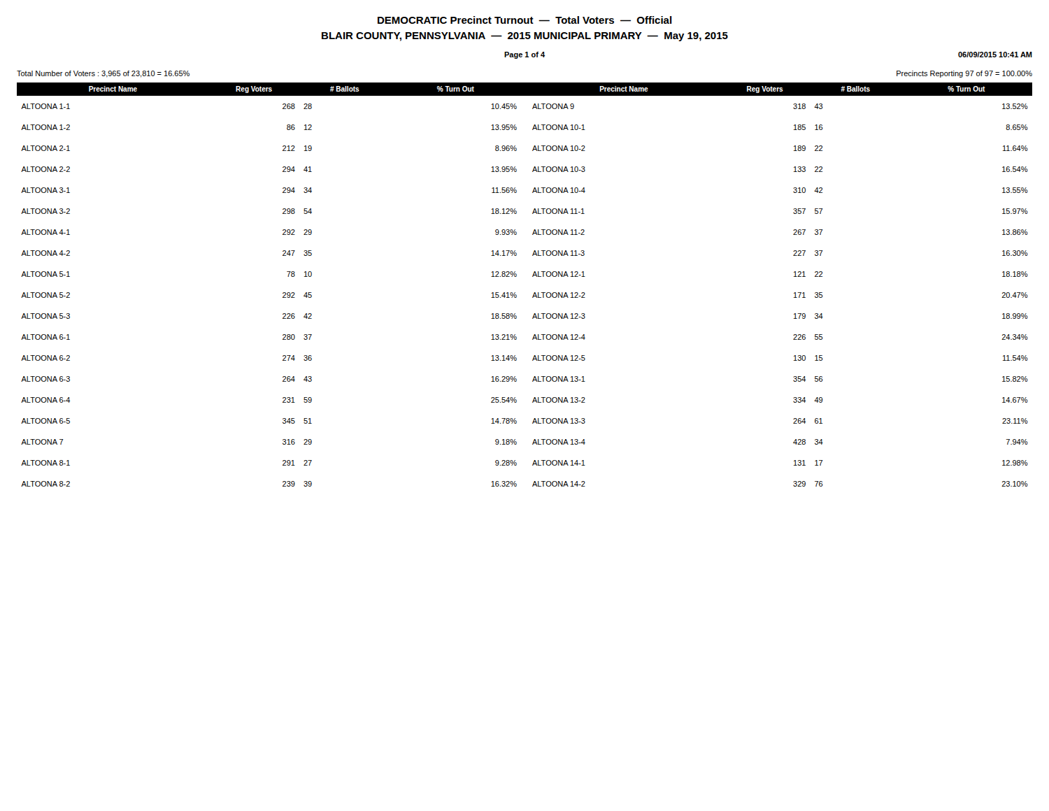DEMOCRATIC Precinct Turnout — Total Voters — Official
BLAIR COUNTY, PENNSYLVANIA — 2015 MUNICIPAL PRIMARY — May 19, 2015
Page 1 of 4
06/09/2015 10:41 AM
Total Number of Voters : 3,965 of 23,810 = 16.65% Precincts Reporting 97 of 97 = 100.00%
| Precinct Name | Reg Voters | # Ballots | % Turn Out | | Precinct Name | Reg Voters | # Ballots | % Turn Out |
| --- | --- | --- | --- | --- | --- | --- | --- | --- |
| ALTOONA 1-1 | 268 | 28 | 10.45% | | ALTOONA 9 | 318 | 43 | 13.52% |
| ALTOONA 1-2 | 86 | 12 | 13.95% | | ALTOONA 10-1 | 185 | 16 | 8.65% |
| ALTOONA 2-1 | 212 | 19 | 8.96% | | ALTOONA 10-2 | 189 | 22 | 11.64% |
| ALTOONA 2-2 | 294 | 41 | 13.95% | | ALTOONA 10-3 | 133 | 22 | 16.54% |
| ALTOONA 3-1 | 294 | 34 | 11.56% | | ALTOONA 10-4 | 310 | 42 | 13.55% |
| ALTOONA 3-2 | 298 | 54 | 18.12% | | ALTOONA 11-1 | 357 | 57 | 15.97% |
| ALTOONA 4-1 | 292 | 29 | 9.93% | | ALTOONA 11-2 | 267 | 37 | 13.86% |
| ALTOONA 4-2 | 247 | 35 | 14.17% | | ALTOONA 11-3 | 227 | 37 | 16.30% |
| ALTOONA 5-1 | 78 | 10 | 12.82% | | ALTOONA 12-1 | 121 | 22 | 18.18% |
| ALTOONA 5-2 | 292 | 45 | 15.41% | | ALTOONA 12-2 | 171 | 35 | 20.47% |
| ALTOONA 5-3 | 226 | 42 | 18.58% | | ALTOONA 12-3 | 179 | 34 | 18.99% |
| ALTOONA 6-1 | 280 | 37 | 13.21% | | ALTOONA 12-4 | 226 | 55 | 24.34% |
| ALTOONA 6-2 | 274 | 36 | 13.14% | | ALTOONA 12-5 | 130 | 15 | 11.54% |
| ALTOONA 6-3 | 264 | 43 | 16.29% | | ALTOONA 13-1 | 354 | 56 | 15.82% |
| ALTOONA 6-4 | 231 | 59 | 25.54% | | ALTOONA 13-2 | 334 | 49 | 14.67% |
| ALTOONA 6-5 | 345 | 51 | 14.78% | | ALTOONA 13-3 | 264 | 61 | 23.11% |
| ALTOONA 7 | 316 | 29 | 9.18% | | ALTOONA 13-4 | 428 | 34 | 7.94% |
| ALTOONA 8-1 | 291 | 27 | 9.28% | | ALTOONA 14-1 | 131 | 17 | 12.98% |
| ALTOONA 8-2 | 239 | 39 | 16.32% | | ALTOONA 14-2 | 329 | 76 | 23.10% |